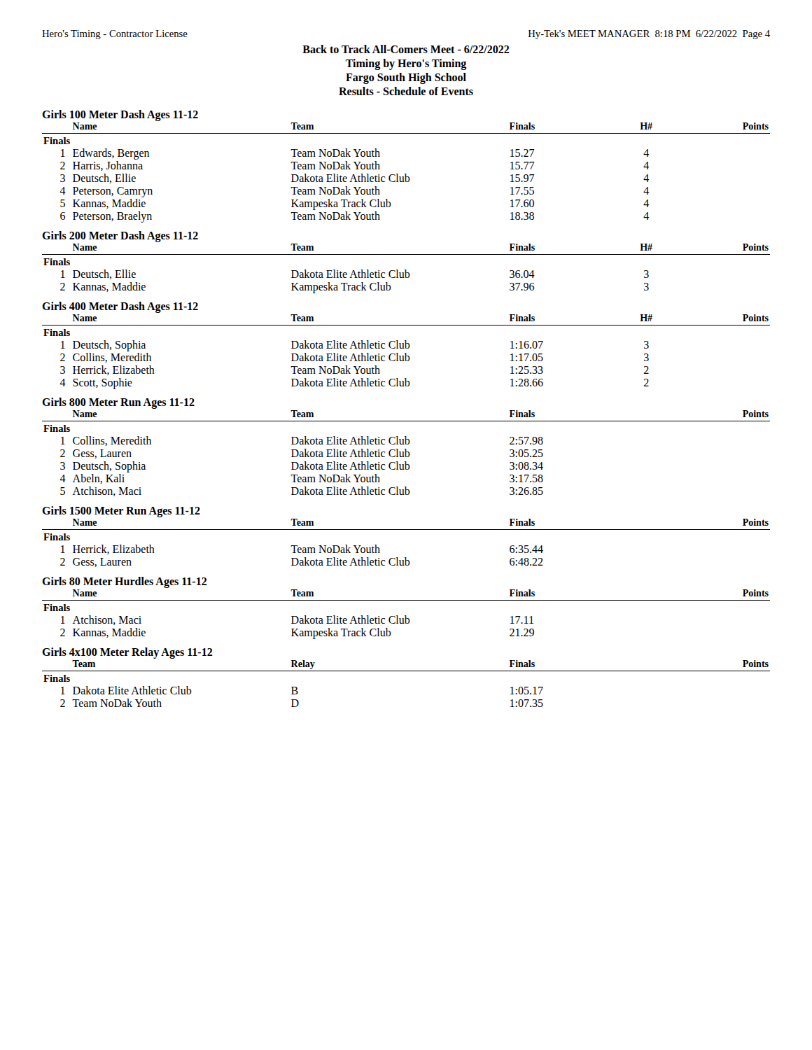Hero's Timing - Contractor License Hy-Tek's MEET MANAGER 8:18 PM 6/22/2022 Page 4
Back to Track All-Comers Meet - 6/22/2022
Timing by Hero's Timing
Fargo South High School
Results - Schedule of Events
Girls 100 Meter Dash Ages 11-12
| | Name | Team | Finals | H# | Points |
| --- | --- | --- | --- | --- | --- |
| Finals |
| 1 | Edwards, Bergen | Team NoDak Youth | 15.27 | 4 | |
| 2 | Harris, Johanna | Team NoDak Youth | 15.77 | 4 | |
| 3 | Deutsch, Ellie | Dakota Elite Athletic Club | 15.97 | 4 | |
| 4 | Peterson, Camryn | Team NoDak Youth | 17.55 | 4 | |
| 5 | Kannas, Maddie | Kampeska Track Club | 17.60 | 4 | |
| 6 | Peterson, Braelyn | Team NoDak Youth | 18.38 | 4 | |
Girls 200 Meter Dash Ages 11-12
| | Name | Team | Finals | H# | Points |
| --- | --- | --- | --- | --- | --- |
| Finals |
| 1 | Deutsch, Ellie | Dakota Elite Athletic Club | 36.04 | 3 | |
| 2 | Kannas, Maddie | Kampeska Track Club | 37.96 | 3 | |
Girls 400 Meter Dash Ages 11-12
| | Name | Team | Finals | H# | Points |
| --- | --- | --- | --- | --- | --- |
| Finals |
| 1 | Deutsch, Sophia | Dakota Elite Athletic Club | 1:16.07 | 3 | |
| 2 | Collins, Meredith | Dakota Elite Athletic Club | 1:17.05 | 3 | |
| 3 | Herrick, Elizabeth | Team NoDak Youth | 1:25.33 | 2 | |
| 4 | Scott, Sophie | Dakota Elite Athletic Club | 1:28.66 | 2 | |
Girls 800 Meter Run Ages 11-12
| | Name | Team | Finals | | Points |
| --- | --- | --- | --- | --- | --- |
| Finals |
| 1 | Collins, Meredith | Dakota Elite Athletic Club | 2:57.98 | | |
| 2 | Gess, Lauren | Dakota Elite Athletic Club | 3:05.25 | | |
| 3 | Deutsch, Sophia | Dakota Elite Athletic Club | 3:08.34 | | |
| 4 | Abeln, Kali | Team NoDak Youth | 3:17.58 | | |
| 5 | Atchison, Maci | Dakota Elite Athletic Club | 3:26.85 | | |
Girls 1500 Meter Run Ages 11-12
| | Name | Team | Finals | | Points |
| --- | --- | --- | --- | --- | --- |
| Finals |
| 1 | Herrick, Elizabeth | Team NoDak Youth | 6:35.44 | | |
| 2 | Gess, Lauren | Dakota Elite Athletic Club | 6:48.22 | | |
Girls 80 Meter Hurdles Ages 11-12
| | Name | Team | Finals | | Points |
| --- | --- | --- | --- | --- | --- |
| Finals |
| 1 | Atchison, Maci | Dakota Elite Athletic Club | 17.11 | | |
| 2 | Kannas, Maddie | Kampeska Track Club | 21.29 | | |
Girls 4x100 Meter Relay Ages 11-12
| | Team | Relay | Finals | | Points |
| --- | --- | --- | --- | --- | --- |
| Finals |
| 1 | Dakota Elite Athletic Club | B | 1:05.17 | | |
| 2 | Team NoDak Youth | D | 1:07.35 | | |